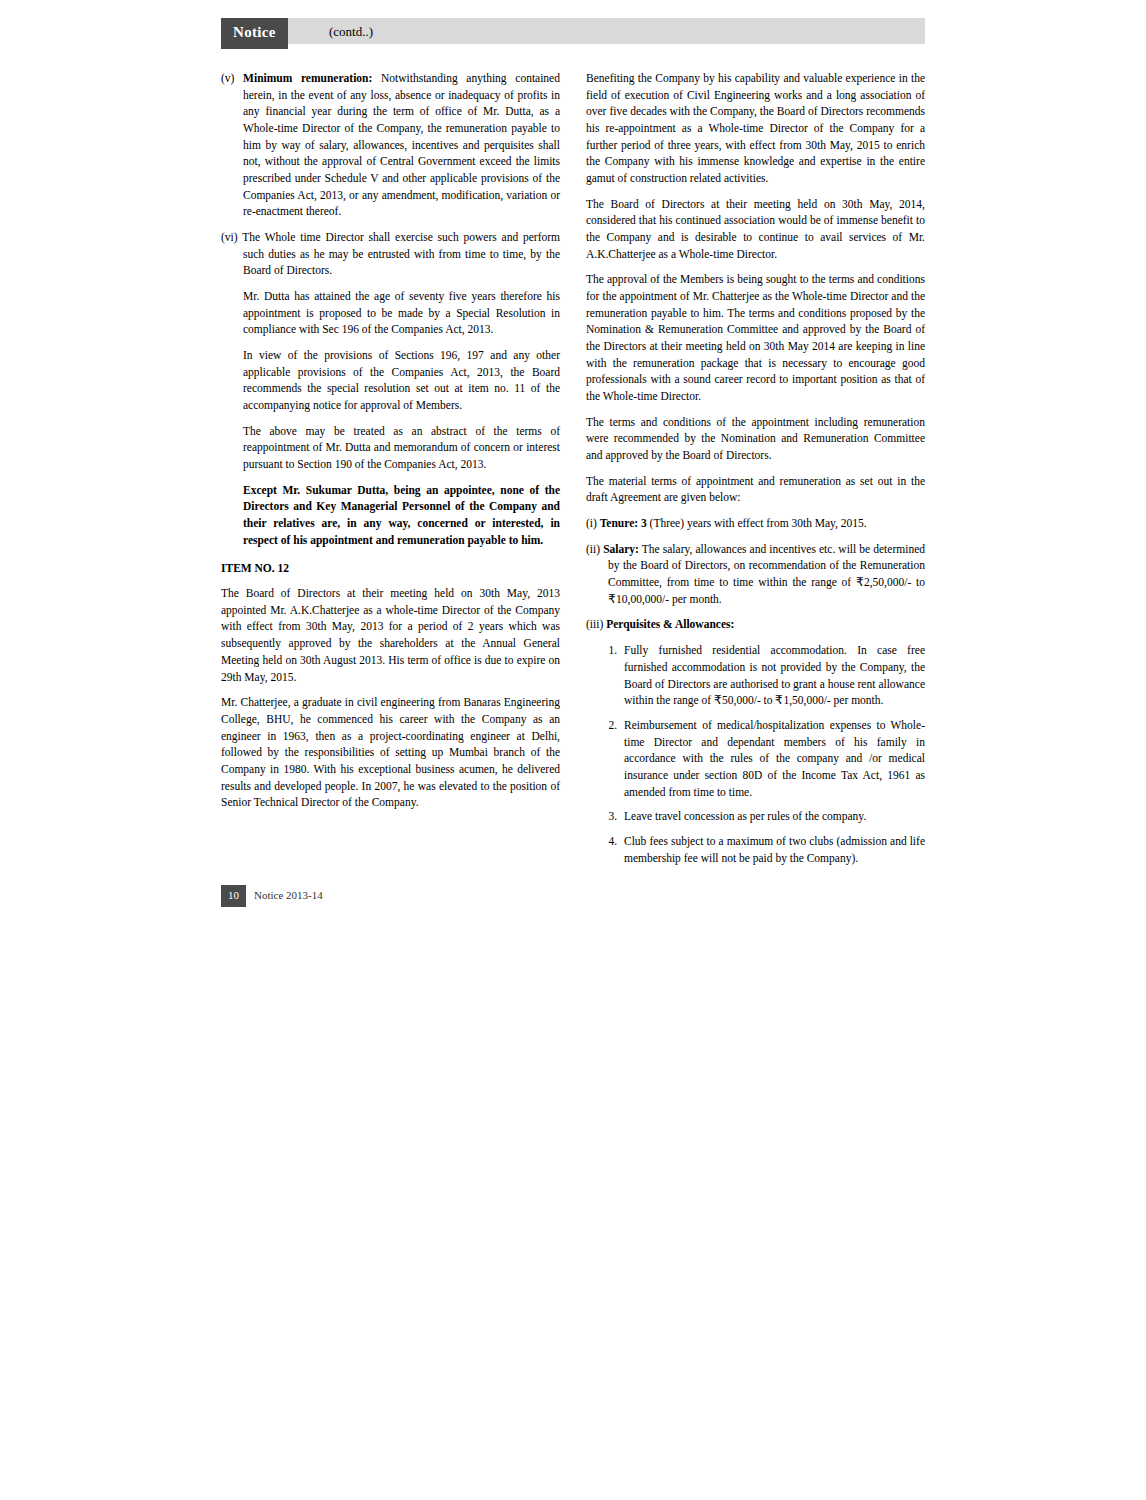Notice
(contd..)
(v) Minimum remuneration: Notwithstanding anything contained herein, in the event of any loss, absence or inadequacy of profits in any financial year during the term of office of Mr. Dutta, as a Whole-time Director of the Company, the remuneration payable to him by way of salary, allowances, incentives and perquisites shall not, without the approval of Central Government exceed the limits prescribed under Schedule V and other applicable provisions of the Companies Act, 2013, or any amendment, modification, variation or re-enactment thereof.
(vi) The Whole time Director shall exercise such powers and perform such duties as he may be entrusted with from time to time, by the Board of Directors.
Mr. Dutta has attained the age of seventy five years therefore his appointment is proposed to be made by a Special Resolution in compliance with Sec 196 of the Companies Act, 2013.
In view of the provisions of Sections 196, 197 and any other applicable provisions of the Companies Act, 2013, the Board recommends the special resolution set out at item no. 11 of the accompanying notice for approval of Members.
The above may be treated as an abstract of the terms of reappointment of Mr. Dutta and memorandum of concern or interest pursuant to Section 190 of the Companies Act, 2013.
Except Mr. Sukumar Dutta, being an appointee, none of the Directors and Key Managerial Personnel of the Company and their relatives are, in any way, concerned or interested, in respect of his appointment and remuneration payable to him.
ITEM NO. 12
The Board of Directors at their meeting held on 30th May, 2013 appointed Mr. A.K.Chatterjee as a whole-time Director of the Company with effect from 30th May, 2013 for a period of 2 years which was subsequently approved by the shareholders at the Annual General Meeting held on 30th August 2013. His term of office is due to expire on 29th May, 2015.
Mr. Chatterjee, a graduate in civil engineering from Banaras Engineering College, BHU, he commenced his career with the Company as an engineer in 1963, then as a project-coordinating engineer at Delhi, followed by the responsibilities of setting up Mumbai branch of the Company in 1980. With his exceptional business acumen, he delivered results and developed people. In 2007, he was elevated to the position of Senior Technical Director of the Company.
Benefiting the Company by his capability and valuable experience in the field of execution of Civil Engineering works and a long association of over five decades with the Company, the Board of Directors recommends his re-appointment as a Whole-time Director of the Company for a further period of three years, with effect from 30th May, 2015 to enrich the Company with his immense knowledge and expertise in the entire gamut of construction related activities.
The Board of Directors at their meeting held on 30th May, 2014, considered that his continued association would be of immense benefit to the Company and is desirable to continue to avail services of Mr. A.K.Chatterjee as a Whole-time Director.
The approval of the Members is being sought to the terms and conditions for the appointment of Mr. Chatterjee as the Whole-time Director and the remuneration payable to him. The terms and conditions proposed by the Nomination & Remuneration Committee and approved by the Board of the Directors at their meeting held on 30th May 2014 are keeping in line with the remuneration package that is necessary to encourage good professionals with a sound career record to important position as that of the Whole-time Director.
The terms and conditions of the appointment including remuneration were recommended by the Nomination and Remuneration Committee and approved by the Board of Directors.
The material terms of appointment and remuneration as set out in the draft Agreement are given below:
(i) Tenure: 3 (Three) years with effect from 30th May, 2015.
(ii) Salary: The salary, allowances and incentives etc. will be determined by the Board of Directors, on recommendation of the Remuneration Committee, from time to time within the range of ₹2,50,000/- to ₹10,00,000/- per month.
(iii) Perquisites & Allowances:
Fully furnished residential accommodation. In case free furnished accommodation is not provided by the Company, the Board of Directors are authorised to grant a house rent allowance within the range of ₹50,000/- to ₹1,50,000/- per month.
Reimbursement of medical/hospitalization expenses to Whole-time Director and dependant members of his family in accordance with the rules of the company and /or medical insurance under section 80D of the Income Tax Act, 1961 as amended from time to time.
Leave travel concession as per rules of the company.
Club fees subject to a maximum of two clubs (admission and life membership fee will not be paid by the Company).
10
Notice 2013-14